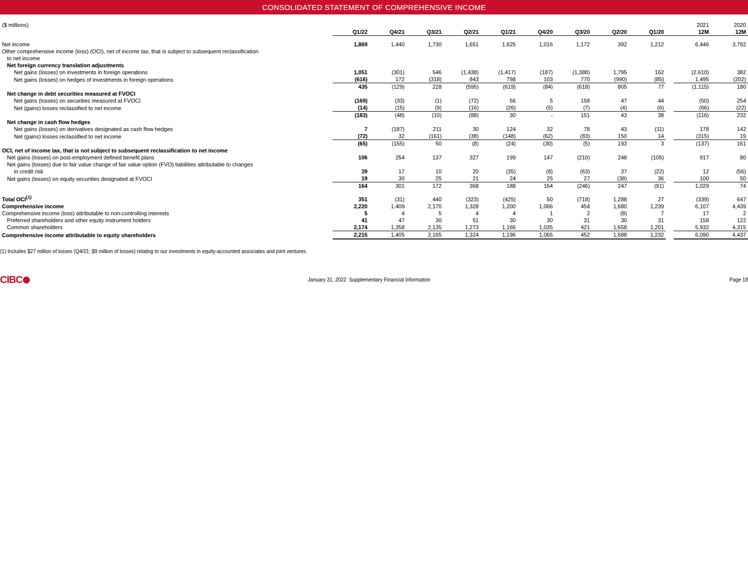CONSOLIDATED STATEMENT OF COMPREHENSIVE INCOME
| ($ millions) | | | 2021 | 2020 |
| | Q1/22 | Q4/21 | Q3/21 | Q2/21 | Q1/21 | Q4/20 | Q3/20 | Q2/20 | Q1/20 | | 12M | 12M |
| Net income | 1,869 | 1,440 | 1,730 | 1,651 | 1,625 | 1,016 | 1,172 | 392 | 1,212 | | 6,446 | 3,792 |
| Other comprehensive income (loss) (OCI), net of income tax, that is subject to subsequent reclassification | |
| to net income | |
| Net foreign currency translation adjustments | |
| Net gains (losses) on investments in foreign operations | 1,051 | (301) | 546 | (1,438) | (1,417) | (187) | (1,388) | 1,795 | 162 | | (2,610) | 382 |
| Net gains (losses) on hedges of investments in foreign operations | (616) | 172 | (318) | 843 | 798 | 103 | 770 | (990) | (85) | | 1,495 | (202) |
| | 435 | (129) | 228 | (595) | (619) | (84) | (618) | 805 | 77 | | (1,115) | 180 |
| Net change in debt securities measured at FVOCI | |
| Net gains (losses) on securities measured at FVOCI | (169) | (33) | (1) | (72) | 56 | 5 | 158 | 47 | 44 | | (50) | 254 |
| Net (gains) losses reclassified to net income | (14) | (15) | (9) | (16) | (26) | (5) | (7) | (4) | (6) | | (66) | (22) |
| | (183) | (48) | (10) | (88) | 30 | - | 151 | 43 | 38 | | (116) | 232 |
| Net change in cash flow hedges | |
| Net gains (losses) on derivatives designated as cash flow hedges | 7 | (187) | 211 | 30 | 124 | 32 | 78 | 43 | (11) | | 178 | 142 |
| Net (gains) losses reclassified to net income | (72) | 32 | (161) | (38) | (148) | (62) | (83) | 150 | 14 | | (315) | 19 |
| | (65) | (155) | 50 | (8) | (24) | (30) | (5) | 193 | 3 | | (137) | 161 |
| OCI, net of income tax, that is not subject to subsequent reclassification to net income | |
| Net gains (losses) on post-employment defined benefit plans | 106 | 254 | 137 | 327 | 199 | 147 | (210) | 248 | (105) | | 917 | 80 |
| Net gains (losses) due to fair value change of fair value option (FVO) liabilities attributable to changes | |
| in credit risk | 39 | 17 | 10 | 20 | (35) | (8) | (63) | 37 | (22) | | 12 | (56) |
| Net gains (losses) on equity securities designated at FVOCI | 19 | 30 | 25 | 21 | 24 | 25 | 27 | (38) | 36 | | 100 | 50 |
| | 164 | 301 | 172 | 368 | 188 | 164 | (246) | 247 | (91) | | 1,029 | 74 |
| Total OCI (1) | 351 | (31) | 440 | (323) | (425) | 50 | (718) | 1,288 | 27 | | (339) | 647 |
| Comprehensive income | 2,220 | 1,409 | 2,170 | 1,328 | 1,200 | 1,066 | 454 | 1,680 | 1,239 | | 6,107 | 4,439 |
| Comprehensive income (loss) attributable to non-controlling interests | 5 | 4 | 5 | 4 | 4 | 1 | 2 | (8) | 7 | | 17 | 2 |
| Preferred shareholders and other equity instrument holders | 41 | 47 | 30 | 51 | 30 | 30 | 31 | 30 | 31 | | 158 | 122 |
| Common shareholders | 2,174 | 1,358 | 2,135 | 1,273 | 1,166 | 1,035 | 421 | 1,658 | 1,201 | | 5,932 | 4,315 |
| Comprehensive income attributable to equity shareholders | 2,215 | 1,405 | 2,165 | 1,324 | 1,196 | 1,065 | 452 | 1,688 | 1,232 | | 6,090 | 4,437 |
(1) Includes $27 million of losses (Q4/21: $9 million of losses) relating to our investments in equity-accounted associates and joint ventures.
CIBC
January 31, 2022 Supplementary Financial Information
Page 18